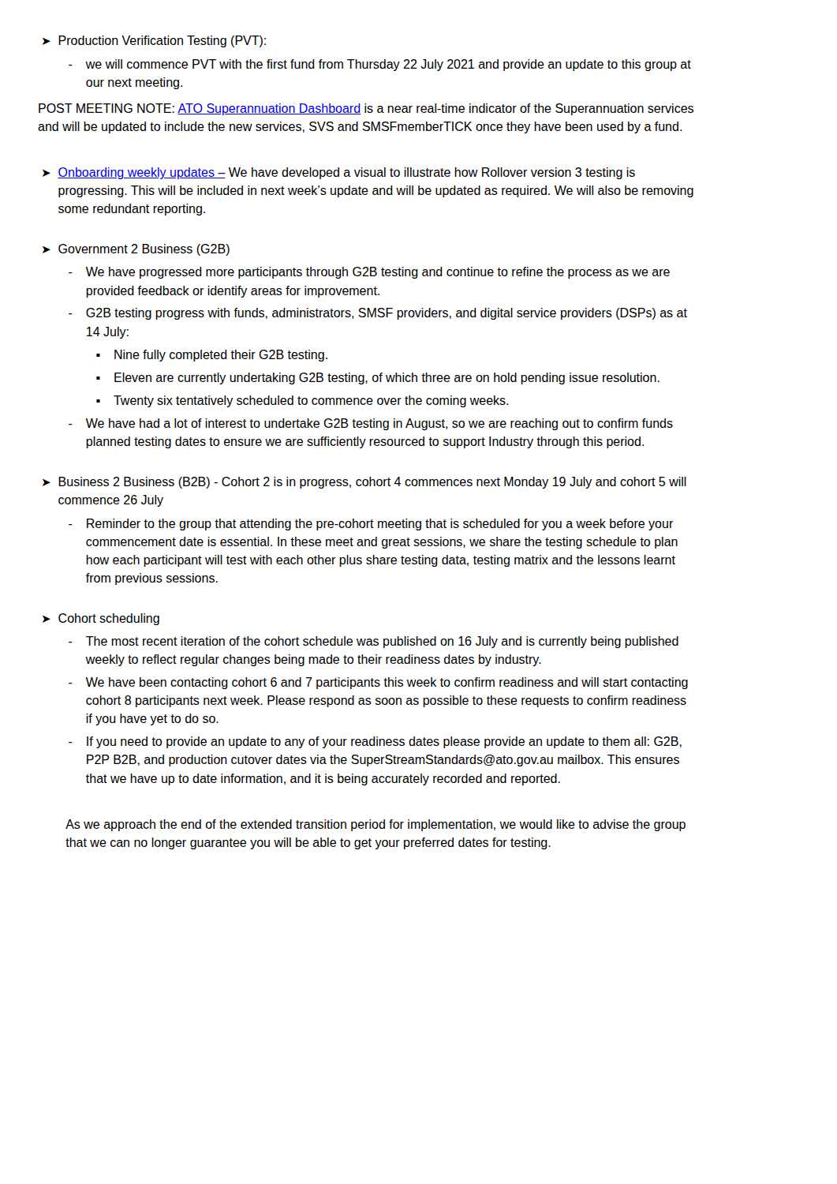Production Verification Testing (PVT):
we will commence PVT with the first fund from Thursday 22 July 2021 and provide an update to this group at our next meeting.
POST MEETING NOTE: ATO Superannuation Dashboard is a near real-time indicator of the Superannuation services and will be updated to include the new services, SVS and SMSFmemberTICK once they have been used by a fund.
Onboarding weekly updates – We have developed a visual to illustrate how Rollover version 3 testing is progressing. This will be included in next week’s update and will be updated as required. We will also be removing some redundant reporting.
Government 2 Business (G2B)
We have progressed more participants through G2B testing and continue to refine the process as we are provided feedback or identify areas for improvement.
G2B testing progress with funds, administrators, SMSF providers, and digital service providers (DSPs) as at 14 July:
Nine fully completed their G2B testing.
Eleven are currently undertaking G2B testing, of which three are on hold pending issue resolution.
Twenty six tentatively scheduled to commence over the coming weeks.
We have had a lot of interest to undertake G2B testing in August, so we are reaching out to confirm funds planned testing dates to ensure we are sufficiently resourced to support Industry through this period.
Business 2 Business (B2B) - Cohort 2 is in progress, cohort 4 commences next Monday 19 July and cohort 5 will commence 26 July
Reminder to the group that attending the pre-cohort meeting that is scheduled for you a week before your commencement date is essential. In these meet and great sessions, we share the testing schedule to plan how each participant will test with each other plus share testing data, testing matrix and the lessons learnt from previous sessions.
Cohort scheduling
The most recent iteration of the cohort schedule was published on 16 July and is currently being published weekly to reflect regular changes being made to their readiness dates by industry.
We have been contacting cohort 6 and 7 participants this week to confirm readiness and will start contacting cohort 8 participants next week. Please respond as soon as possible to these requests to confirm readiness if you have yet to do so.
If you need to provide an update to any of your readiness dates please provide an update to them all: G2B, P2P B2B, and production cutover dates via the SuperStreamStandards@ato.gov.au mailbox. This ensures that we have up to date information, and it is being accurately recorded and reported.
As we approach the end of the extended transition period for implementation, we would like to advise the group that we can no longer guarantee you will be able to get your preferred dates for testing.